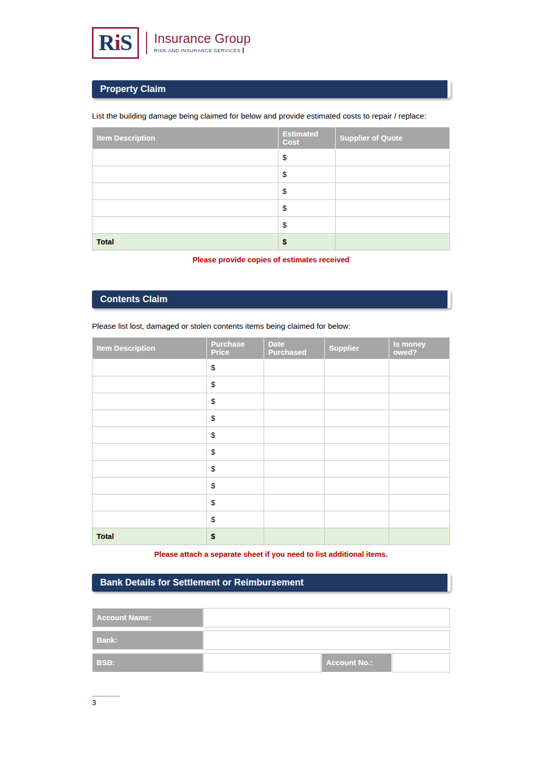RiS
Insurance Group
RISK AND INSURANCE SERVICES
Property Claim
List the building damage being claimed for below and provide estimated costs to repair / replace:
| Item Description | Estimated Cost | Supplier of Quote |
| --- | --- | --- |
| | $ | |
| | $ | |
| | $ | |
| | $ | |
| | $ | |
| Total | $ | |
Please provide copies of estimates received
Contents Claim
Please list lost, damaged or stolen contents items being claimed for below:
| Item Description | Purchase Price | Date Purchased | Supplier | Is money owed? |
| --- | --- | --- | --- | --- |
| | $ | | | |
| | $ | | | |
| | $ | | | |
| | $ | | | |
| | $ | | | |
| | $ | | | |
| | $ | | | |
| | $ | | | |
| | $ | | | |
| | $ | | | |
| Total | $ | | | |
Please attach a separate sheet if you need to list additional items.
Bank Details for Settlement or Reimbursement
| Account Name: | |
| Bank: | |
| BSB: | | Account No.: | |
3